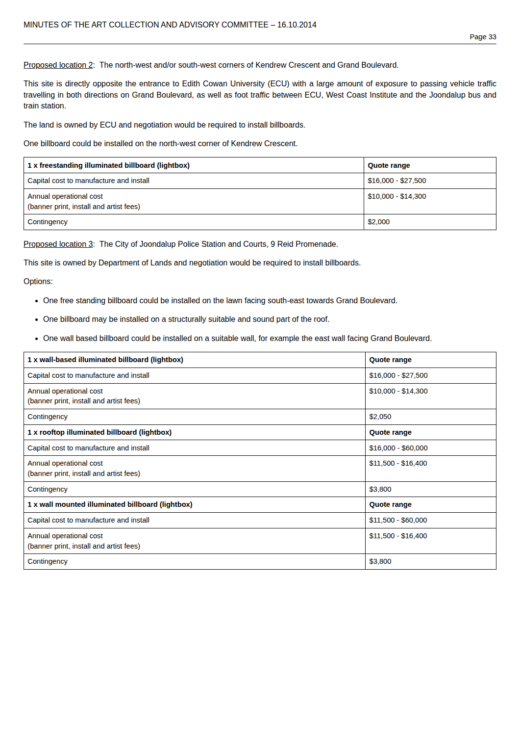MINUTES OF THE ART COLLECTION AND ADVISORY COMMITTEE – 16.10.2014
Page 33
Proposed location 2: The north-west and/or south-west corners of Kendrew Crescent and Grand Boulevard.
This site is directly opposite the entrance to Edith Cowan University (ECU) with a large amount of exposure to passing vehicle traffic travelling in both directions on Grand Boulevard, as well as foot traffic between ECU, West Coast Institute and the Joondalup bus and train station.
The land is owned by ECU and negotiation would be required to install billboards.
One billboard could be installed on the north-west corner of Kendrew Crescent.
| 1 x freestanding illuminated billboard (lightbox) | Quote range |
| --- | --- |
| Capital cost to manufacture and install | $16,000 - $27,500 |
| Annual operational cost (banner print, install and artist fees) | $10,000 - $14,300 |
| Contingency | $2,000 |
Proposed location 3: The City of Joondalup Police Station and Courts, 9 Reid Promenade.
This site is owned by Department of Lands and negotiation would be required to install billboards.
Options:
One free standing billboard could be installed on the lawn facing south-east towards Grand Boulevard.
One billboard may be installed on a structurally suitable and sound part of the roof.
One wall based billboard could be installed on a suitable wall, for example the east wall facing Grand Boulevard.
| 1 x wall-based illuminated billboard (lightbox) | Quote range |
| --- | --- |
| Capital cost to manufacture and install | $16,000 - $27,500 |
| Annual operational cost (banner print, install and artist fees) | $10,000 - $14,300 |
| Contingency | $2,050 |
| 1 x rooftop illuminated billboard (lightbox) | Quote range |
| Capital cost to manufacture and install | $16,000 - $60,000 |
| Annual operational cost (banner print, install and artist fees) | $11,500 - $16,400 |
| Contingency | $3,800 |
| 1 x wall mounted illuminated billboard (lightbox) | Quote range |
| Capital cost to manufacture and install | $11,500 - $60,000 |
| Annual operational cost (banner print, install and artist fees) | $11,500 - $16,400 |
| Contingency | $3,800 |